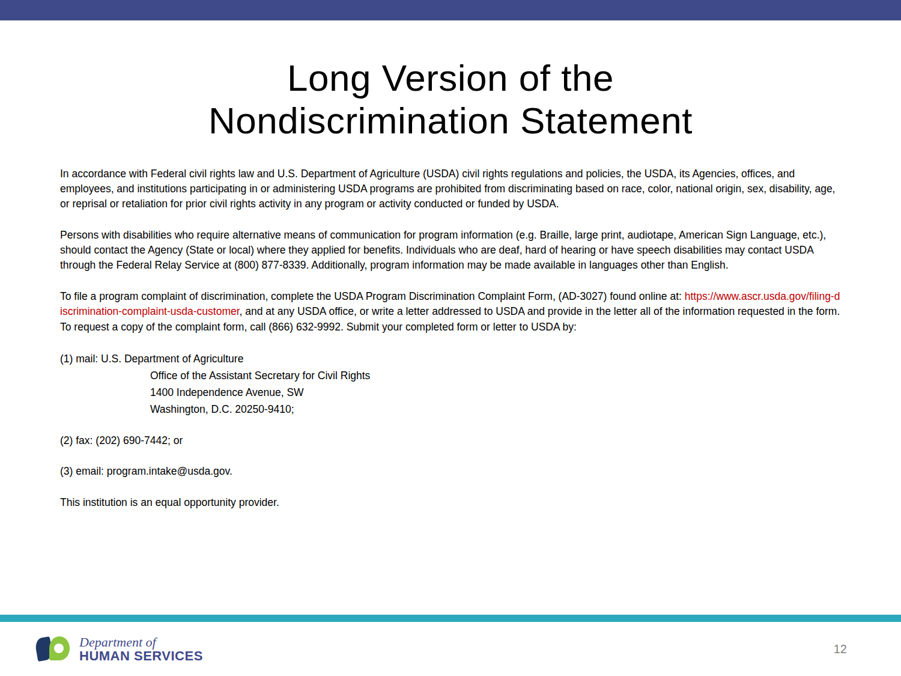Long Version of the
Nondiscrimination Statement
In accordance with Federal civil rights law and U.S. Department of Agriculture (USDA) civil rights regulations and policies, the USDA, its Agencies, offices, and employees, and institutions participating in or administering USDA programs are prohibited from discriminating based on race, color, national origin, sex, disability, age, or reprisal or retaliation for prior civil rights activity in any program or activity conducted or funded by USDA.
Persons with disabilities who require alternative means of communication for program information (e.g. Braille, large print, audiotape, American Sign Language, etc.), should contact the Agency (State or local) where they applied for benefits. Individuals who are deaf, hard of hearing or have speech disabilities may contact USDA through the Federal Relay Service at (800) 877-8339. Additionally, program information may be made available in languages other than English.
To file a program complaint of discrimination, complete the USDA Program Discrimination Complaint Form, (AD-3027) found online at: https://www.ascr.usda.gov/filing-discrimination-complaint-usda-customer, and at any USDA office, or write a letter addressed to USDA and provide in the letter all of the information requested in the form. To request a copy of the complaint form, call (866) 632-9992. Submit your completed form or letter to USDA by:
(1) mail: U.S. Department of Agriculture Office of the Assistant Secretary for Civil Rights 1400 Independence Avenue, SW Washington, D.C. 20250-9410;
(2) fax: (202) 690-7442; or
(3) email: program.intake@usda.gov.
This institution is an equal opportunity provider.
Department of
HUMAN SERVICES
12